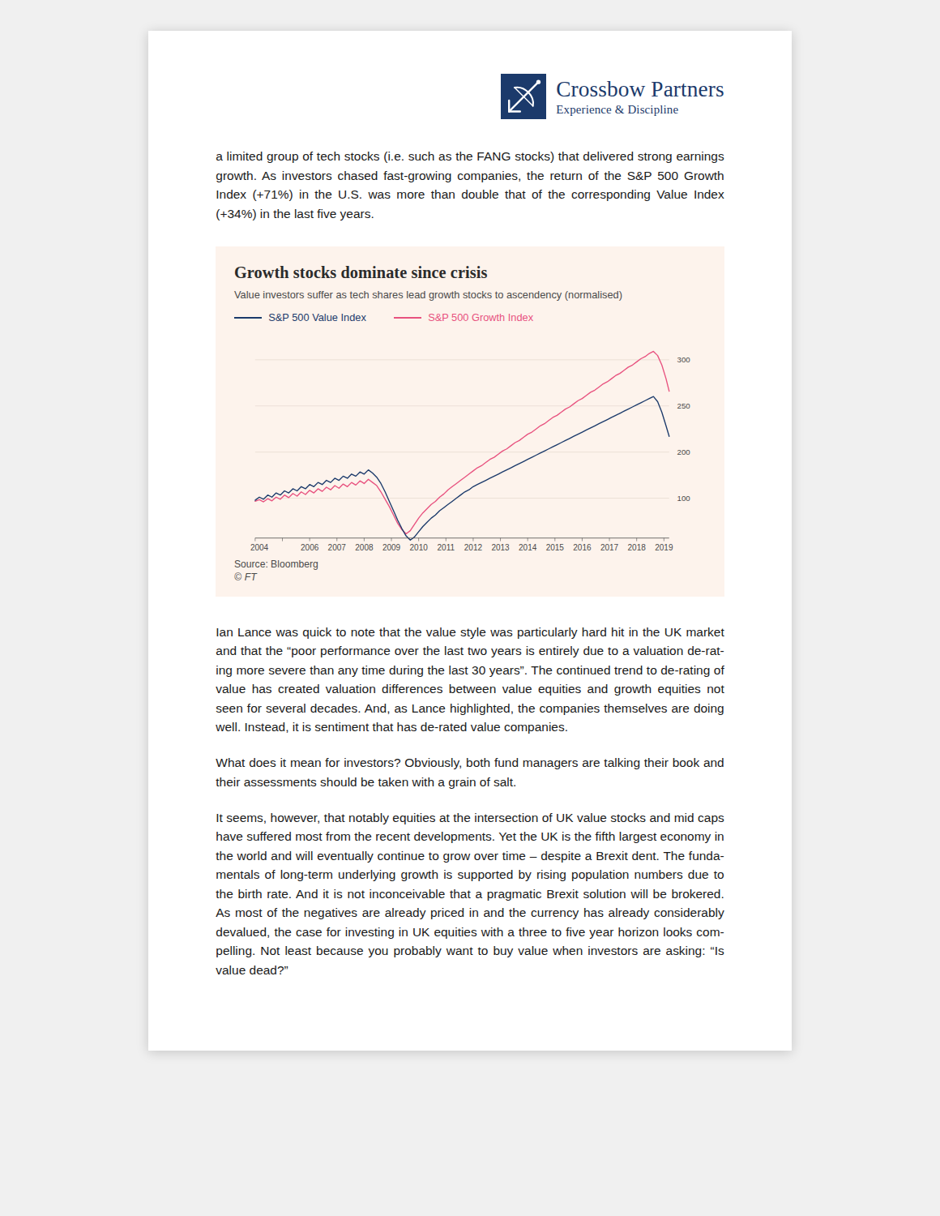Crossbow Partners
Experience & Discipline
a limited group of tech stocks (i.e. such as the FANG stocks) that delivered strong earnings growth. As investors chased fast-growing companies, the return of the S&P 500 Growth Index (+71%) in the U.S. was more than double that of the corresponding Value Index (+34%) in the last five years.
Growth stocks dominate since crisis
Value investors suffer as tech shares lead growth stocks to ascendency (normalised)
S&P 500 Value Index S&P 500 Growth Index
300 250 200 100 2004 2006 2007 2008 2009 2010 2011 2012 2013 2014 2015 2016 2017 2018 2019
Source: Bloomberg © FT
Ian Lance was quick to note that the value style was particularly hard hit in the UK market and that the “poor performance over the last two years is entirely due to a valuation de-rating more severe than any time during the last 30 years”. The continued trend to de-rating of value has created valuation differences between value equities and growth equities not seen for several decades. And, as Lance highlighted, the companies themselves are doing well. Instead, it is sentiment that has de-rated value companies.
What does it mean for investors? Obviously, both fund managers are talking their book and their assessments should be taken with a grain of salt.
It seems, however, that notably equities at the intersection of UK value stocks and mid caps have suffered most from the recent developments. Yet the UK is the fifth largest economy in the world and will eventually continue to grow over time – despite a Brexit dent. The fundamentals of long-term underlying growth is supported by rising population numbers due to the birth rate. And it is not inconceivable that a pragmatic Brexit solution will be brokered. As most of the negatives are already priced in and the currency has already considerably devalued, the case for investing in UK equities with a three to five year horizon looks compelling. Not least because you probably want to buy value when investors are asking: “Is value dead?”